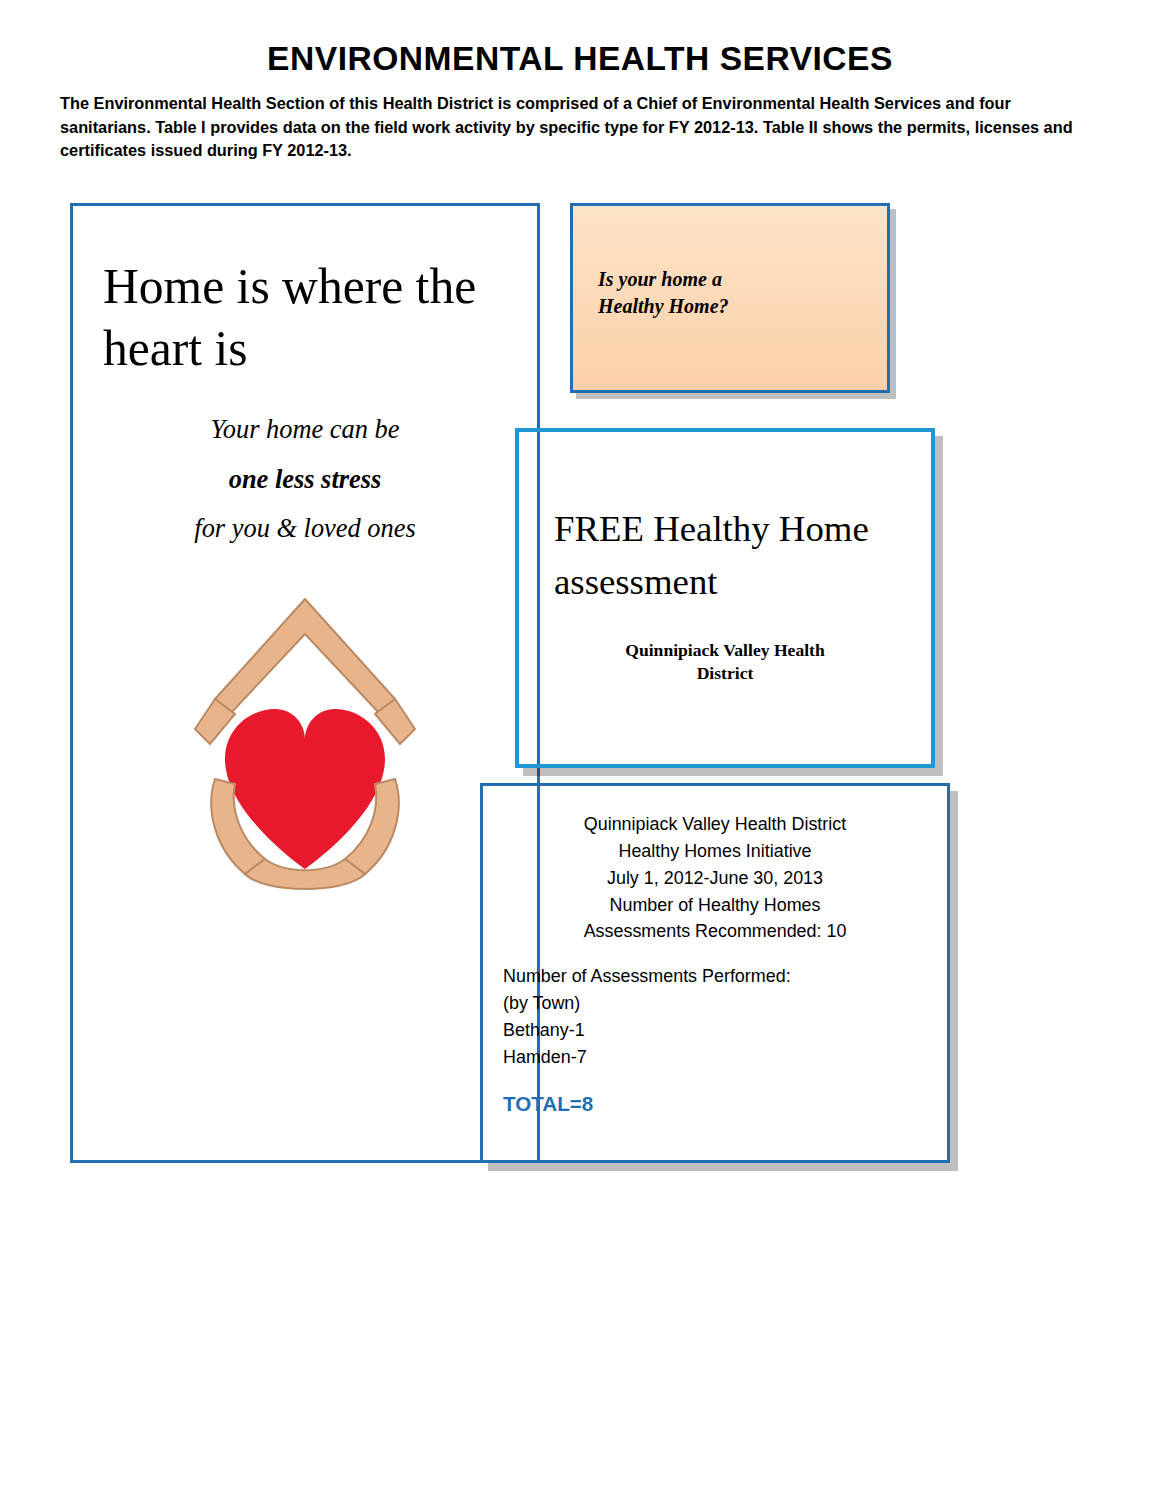ENVIRONMENTAL HEALTH SERVICES
The Environmental Health Section of this Health District is comprised of a Chief of Environmental Health Services and four sanitarians. Table I provides data on the field work activity by specific type for FY 2012-13. Table II shows the permits, licenses and certificates issued during FY 2012-13.
Home is where the heart is
Your home can be
one less stress
for you & loved ones
Is your home a
Healthy Home?
FREE Healthy Home assessment
Quinnipiack Valley Health
District
Quinnipiack Valley Health District
Healthy Homes Initiative
July 1, 2012-June 30, 2013
Number of Healthy Homes
Assessments Recommended: 10
Number of Assessments Performed:
(by Town)
Bethany-1
Hamden-7
TOTAL=8